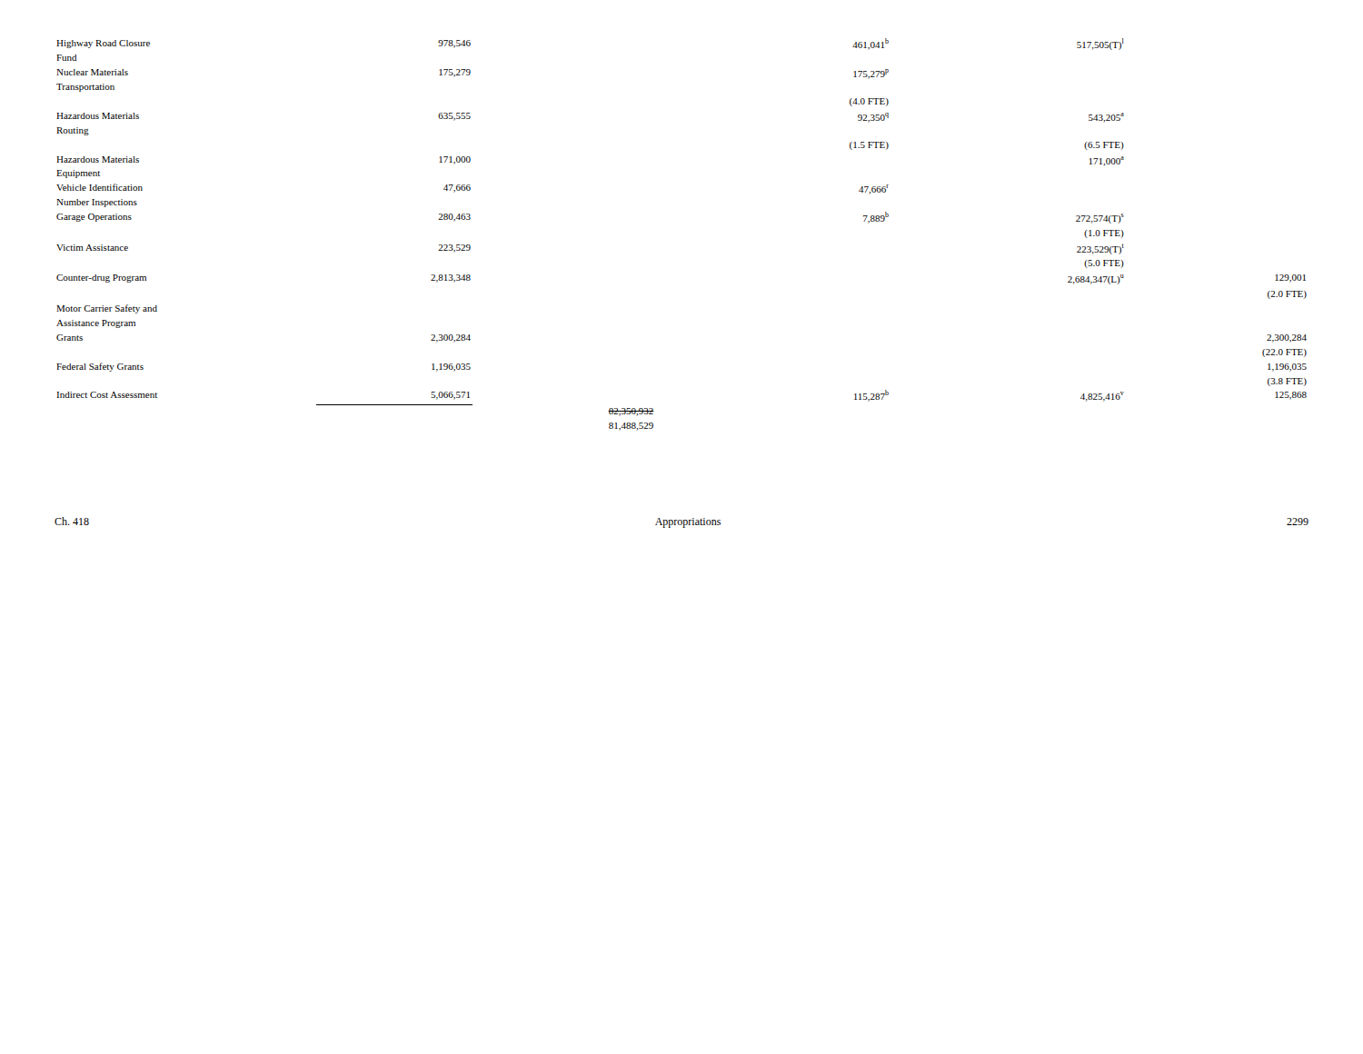| Highway Road Closure Fund | 978,546 | | 461,041 b | 517,505(T) l | |
| Nuclear Materials Transportation | 175,279 | | 175,279 p | | |
| | | | (4.0 FTE) | | |
| Hazardous Materials Routing | 635,555 | | 92,350 q | 543,205 a | |
| | | | (1.5 FTE) | (6.5 FTE) | |
| Hazardous Materials Equipment | 171,000 | | | 171,000 a | |
| Vehicle Identification Number Inspections | 47,666 | | 47,666 r | | |
| Garage Operations | 280,463 | | 7,889 b | 272,574(T) s | |
| | | | | (1.0 FTE) | |
| Victim Assistance | 223,529 | | | 223,529(T) t | |
| | | | | (5.0 FTE) | |
| Counter-drug Program | 2,813,348 | | | 2,684,347(L) u | 129,001 |
| | | | | | (2.0 FTE) |
| Motor Carrier Safety and Assistance Program Grants | 2,300,284 | | | | 2,300,284 |
| | | | | | (22.0 FTE) |
| Federal Safety Grants | 1,196,035 | | | | 1,196,035 |
| | | | | | (3.8 FTE) |
| Indirect Cost Assessment | 5,066,571 | | 115,287 b | 4,825,416 v | 125,868 |
| | | 82,350,932 | | | |
| | | 81,488,529 | | | |
Ch. 418
Appropriations
2299